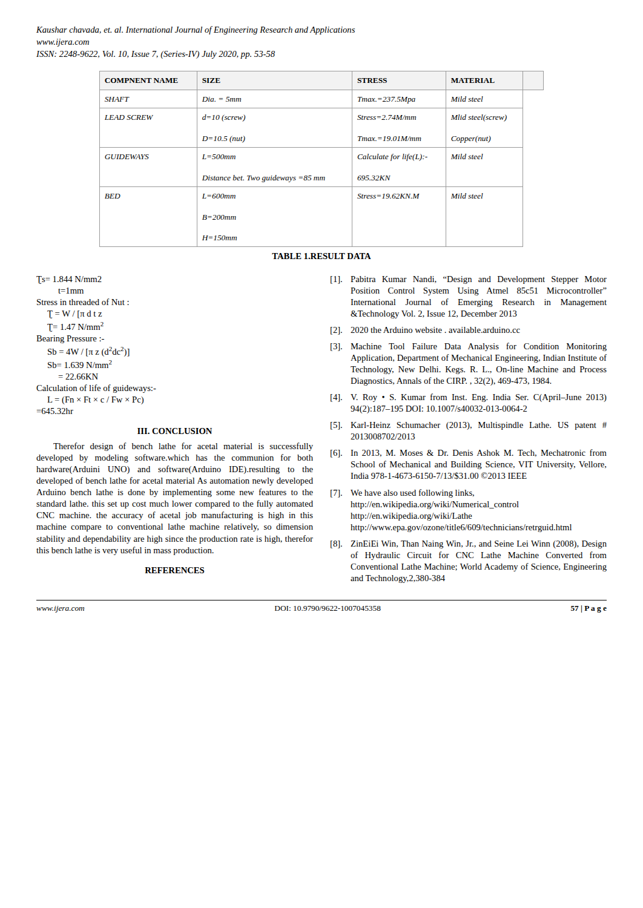Kaushar chavada, et. al. International Journal of Engineering Research and Applications
www.ijera.com
ISSN: 2248-9622, Vol. 10, Issue 7, (Series-IV) July 2020, pp. 53-58
| COMPNENT NAME | SIZE | STRESS | MATERIAL | |
| --- | --- | --- | --- | --- |
| SHAFT | Dia. = 5mm | Tmax.=237.5Mpa | Mild steel | |
| LEAD SCREW | d=10 (screw) D=10.5 (nut) | Stress=2.74M/mm Tmax.=19.01M/mm | Mlid steel(screw) Copper(nut) | |
| GUIDEWAYS | L=500mm Distance bet. Two guideways =85 mm | Calculate for life(L):- 695.32KN | Mild steel | |
| BED | L=600mm B=200mm H=150mm | Stress=19.62KN.M | Mild steel | |
TABLE 1.RESULT DATA
Ʈs= 1.844 N/mm2
t=1mm
Stress in threaded of Nut :
Ʈ = W / [π d t z
Ʈ= 1.47 N/mm2
Bearing Pressure :-
Sb = 4W / [π z (d2dc2)]
Sb= 1.639 N/mm2
= 22.66KN
Calculation of life of guideways:-
L = (Fn × Ft × c / Fw × Pc)
=645.32hr
III. CONCLUSION
Therefor design of bench lathe for acetal material is successfully developed by modeling software.which has the communion for both hardware(Arduini UNO) and software(Arduino IDE).resulting to the developed of bench lathe for acetal material As automation newly developed Arduino bench lathe is done by implementing some new features to the standard lathe. this set up cost much lower compared to the fully automated CNC machine. the accuracy of acetal job manufacturing is high in this machine compare to conventional lathe machine relatively, so dimension stability and dependability are high since the production rate is high, therefor this bench lathe is very useful in mass production.
REFERENCES
[1]. Pabitra Kumar Nandi, “Design and Development Stepper Motor Position Control System Using Atmel 85c51 Microcontroller” International Journal of Emerging Research in Management &Technology Vol. 2, Issue 12, December 2013
[2]. 2020 the Arduino website . available.arduino.cc
[3]. Machine Tool Failure Data Analysis for Condition Monitoring Application, Department of Mechanical Engineering, Indian Institute of Technology, New Delhi. Kegs. R. L., On-line Machine and Process Diagnostics, Annals of the CIRP. , 32(2), 469-473, 1984.
[4]. V. Roy • S. Kumar from Inst. Eng. India Ser. C(April–June 2013) 94(2):187–195 DOI: 10.1007/s40032-013-0064-2
[5]. Karl-Heinz Schumacher (2013), Multispindle Lathe. US patent # 2013008702/2013
[6]. In 2013, M. Moses & Dr. Denis Ashok M. Tech, Mechatronic from School of Mechanical and Building Science, VIT University, Vellore, India 978-1-4673-6150-7/13/$31.00 ©2013 IEEE
[7]. We have also used following links,
http://en.wikipedia.org/wiki/Numerical_control
http://en.wikipedia.org/wiki/Lathe
http://www.epa.gov/ozone/title6/609/technicians/retrguid.html
[8]. ZinEiEi Win, Than Naing Win, Jr., and Seine Lei Winn (2008), Design of Hydraulic Circuit for CNC Lathe Machine Converted from Conventional Lathe Machine; World Academy of Science, Engineering and Technology,2,380-384
www.ijera.com
DOI: 10.9790/9622-1007045358
57 | P a g e